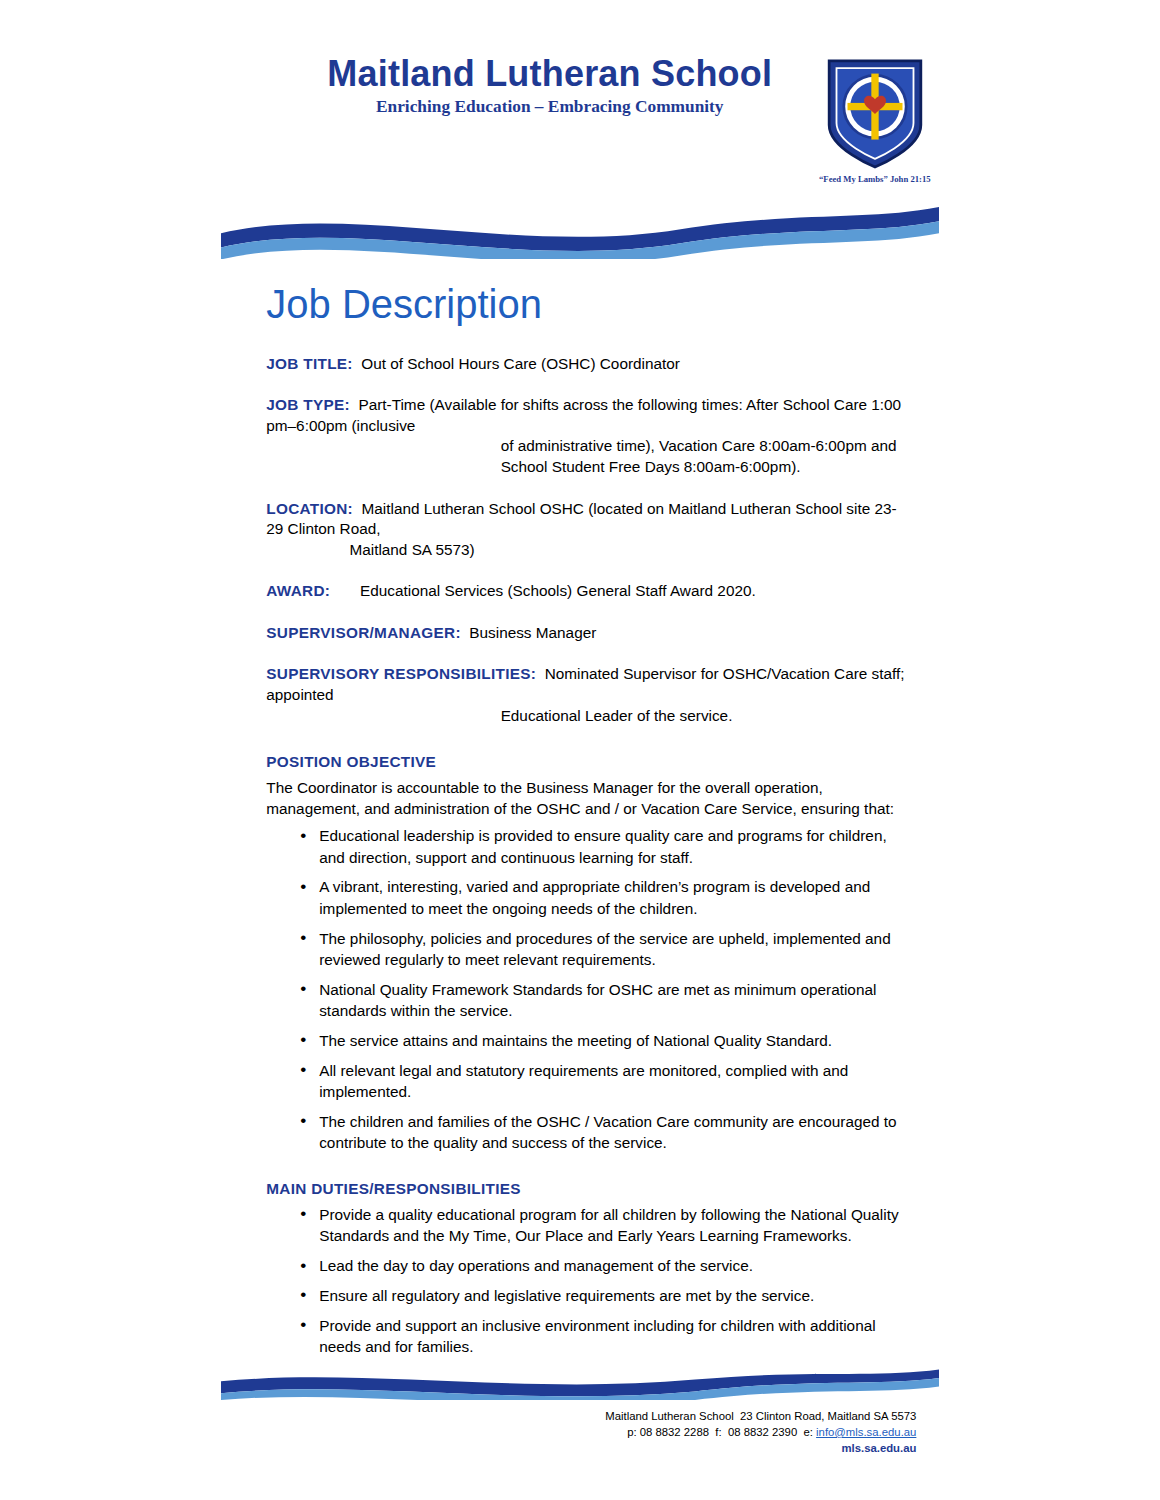Maitland Lutheran School
Enriching Education – Embracing Community
“Feed My Lambs” John 21:15
Job Description
JOB TITLE: Out of School Hours Care (OSHC) Coordinator
JOB TYPE: Part-Time (Available for shifts across the following times: After School Care 1:00 pm–6:00pm (inclusive of administrative time), Vacation Care 8:00am-6:00pm and School Student Free Days 8:00am-6:00pm).
LOCATION: Maitland Lutheran School OSHC (located on Maitland Lutheran School site 23-29 Clinton Road, Maitland SA 5573)
AWARD: Educational Services (Schools) General Staff Award 2020.
SUPERVISOR/MANAGER: Business Manager
SUPERVISORY RESPONSIBILITIES: Nominated Supervisor for OSHC/Vacation Care staff; appointed Educational Leader of the service.
POSITION OBJECTIVE
The Coordinator is accountable to the Business Manager for the overall operation, management, and administration of the OSHC and / or Vacation Care Service, ensuring that:
Educational leadership is provided to ensure quality care and programs for children, and direction, support and continuous learning for staff.
A vibrant, interesting, varied and appropriate children’s program is developed and implemented to meet the ongoing needs of the children.
The philosophy, policies and procedures of the service are upheld, implemented and reviewed regularly to meet relevant requirements.
National Quality Framework Standards for OSHC are met as minimum operational standards within the service.
The service attains and maintains the meeting of National Quality Standard.
All relevant legal and statutory requirements are monitored, complied with and implemented.
The children and families of the OSHC / Vacation Care community are encouraged to contribute to the quality and success of the service.
MAIN DUTIES/RESPONSIBILITIES
Provide a quality educational program for all children by following the National Quality Standards and the My Time, Our Place and Early Years Learning Frameworks.
Lead the day to day operations and management of the service.
Ensure all regulatory and legislative requirements are met by the service.
Provide and support an inclusive environment including for children with additional needs and for families.
Maitland Lutheran School 23 Clinton Road, Maitland SA 5573
p: 08 8832 2288 f: 08 8832 2390 e: info@mls.sa.edu.au
mls.sa.edu.au